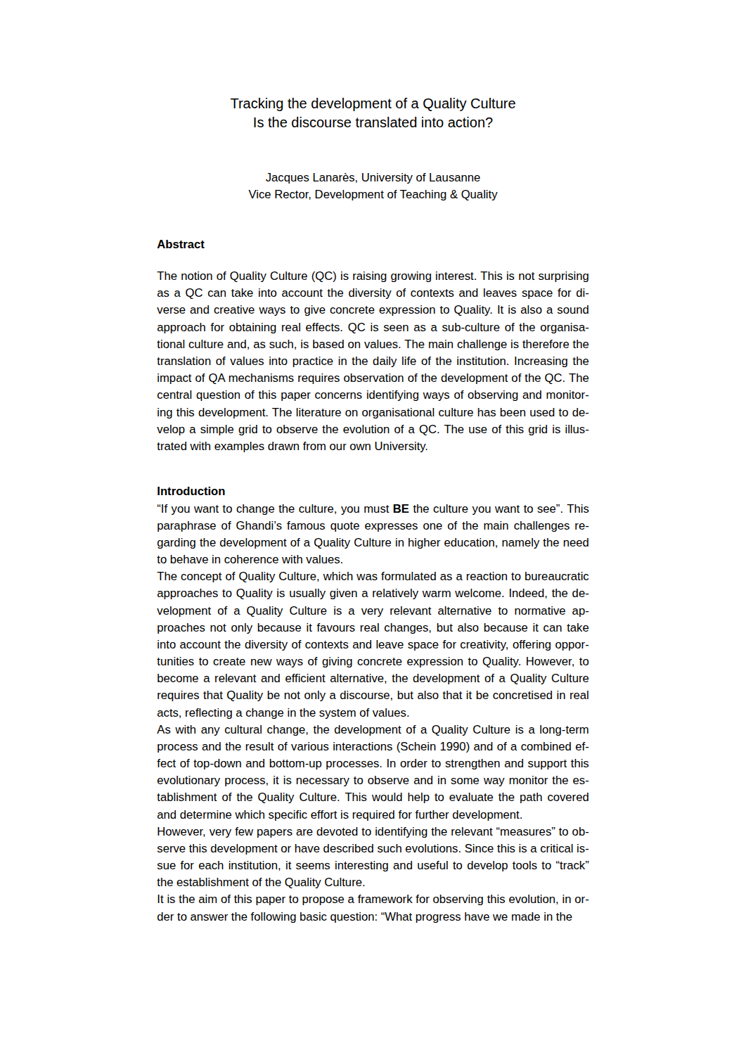Tracking the development of a Quality Culture
Is the discourse translated into action?
Jacques Lanarès, University of Lausanne
Vice Rector, Development of Teaching & Quality
Abstract
The notion of Quality Culture (QC) is raising growing interest. This is not surprising as a QC can take into account the diversity of contexts and leaves space for diverse and creative ways to give concrete expression to Quality. It is also a sound approach for obtaining real effects. QC is seen as a sub-culture of the organisational culture and, as such, is based on values. The main challenge is therefore the translation of values into practice in the daily life of the institution. Increasing the impact of QA mechanisms requires observation of the development of the QC. The central question of this paper concerns identifying ways of observing and monitoring this development. The literature on organisational culture has been used to develop a simple grid to observe the evolution of a QC. The use of this grid is illustrated with examples drawn from our own University.
Introduction
“If you want to change the culture, you must BE the culture you want to see”. This paraphrase of Ghandi’s famous quote expresses one of the main challenges regarding the development of a Quality Culture in higher education, namely the need to behave in coherence with values.
The concept of Quality Culture, which was formulated as a reaction to bureaucratic approaches to Quality is usually given a relatively warm welcome. Indeed, the development of a Quality Culture is a very relevant alternative to normative approaches not only because it favours real changes, but also because it can take into account the diversity of contexts and leave space for creativity, offering opportunities to create new ways of giving concrete expression to Quality. However, to become a relevant and efficient alternative, the development of a Quality Culture requires that Quality be not only a discourse, but also that it be concretised in real acts, reflecting a change in the system of values.
As with any cultural change, the development of a Quality Culture is a long-term process and the result of various interactions (Schein 1990) and of a combined effect of top-down and bottom-up processes. In order to strengthen and support this evolutionary process, it is necessary to observe and in some way monitor the establishment of the Quality Culture. This would help to evaluate the path covered and determine which specific effort is required for further development.
However, very few papers are devoted to identifying the relevant “measures” to observe this development or have described such evolutions. Since this is a critical issue for each institution, it seems interesting and useful to develop tools to “track” the establishment of the Quality Culture.
It is the aim of this paper to propose a framework for observing this evolution, in order to answer the following basic question: “What progress have we made in the